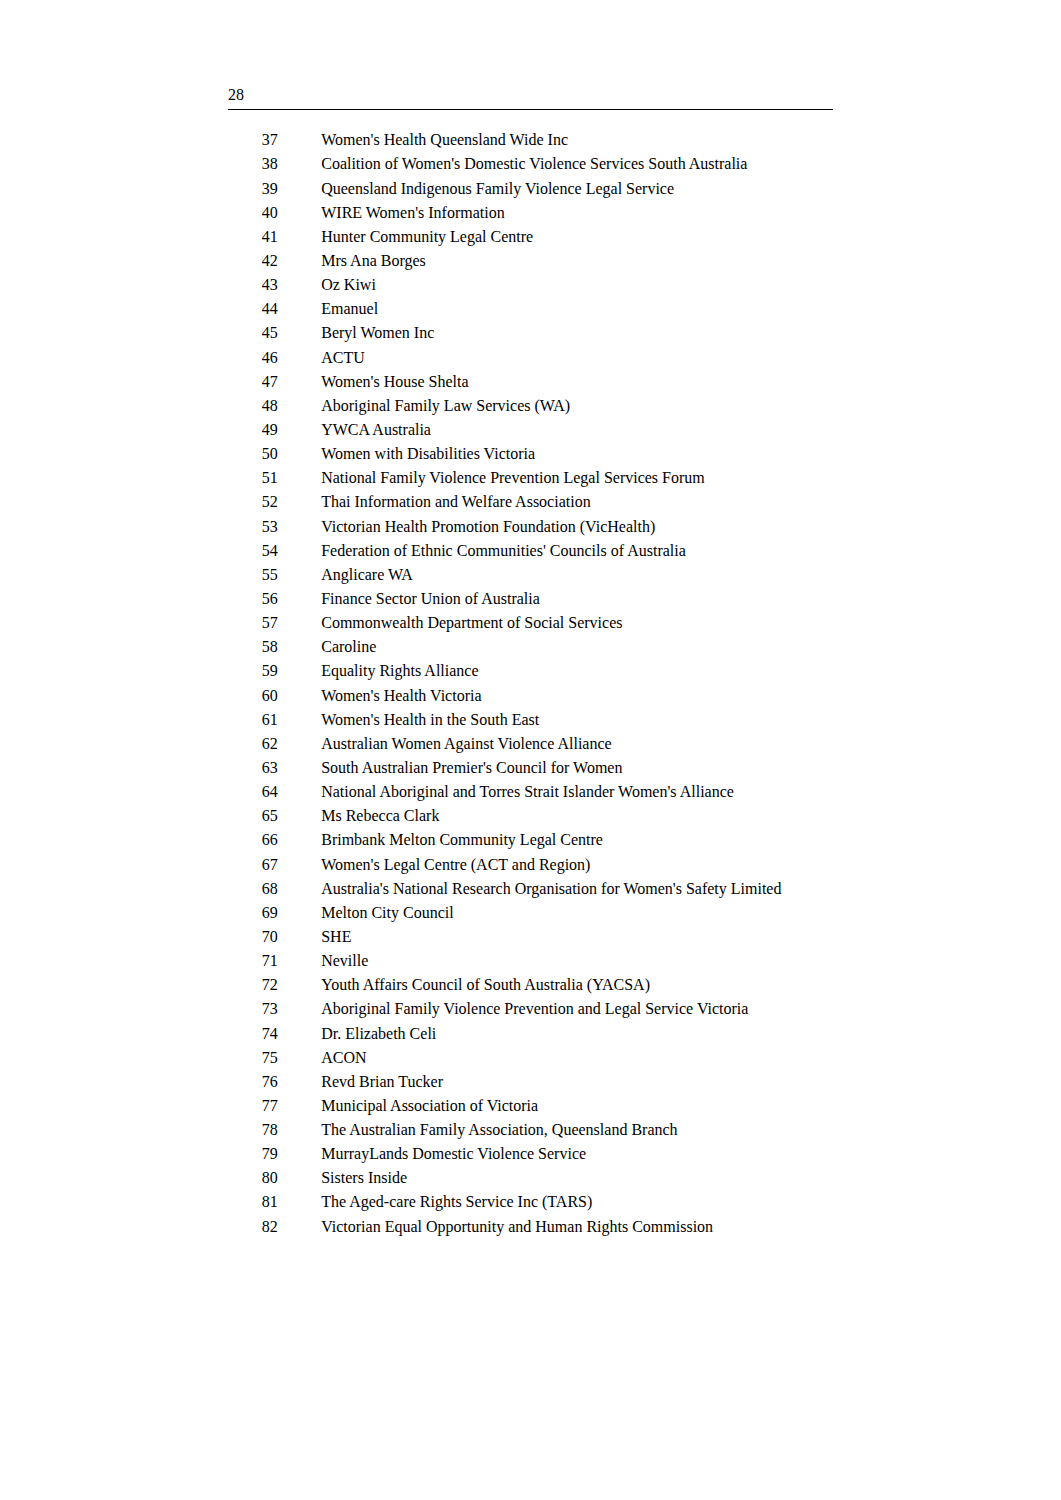28
| 37 | Women's Health Queensland Wide Inc |
| 38 | Coalition of Women's Domestic Violence Services South Australia |
| 39 | Queensland Indigenous Family Violence Legal Service |
| 40 | WIRE Women's Information |
| 41 | Hunter Community Legal Centre |
| 42 | Mrs Ana Borges |
| 43 | Oz Kiwi |
| 44 | Emanuel |
| 45 | Beryl Women Inc |
| 46 | ACTU |
| 47 | Women's House Shelta |
| 48 | Aboriginal Family Law Services (WA) |
| 49 | YWCA Australia |
| 50 | Women with Disabilities Victoria |
| 51 | National Family Violence Prevention Legal Services Forum |
| 52 | Thai Information and Welfare Association |
| 53 | Victorian Health Promotion Foundation (VicHealth) |
| 54 | Federation of Ethnic Communities' Councils of Australia |
| 55 | Anglicare WA |
| 56 | Finance Sector Union of Australia |
| 57 | Commonwealth Department of Social Services |
| 58 | Caroline |
| 59 | Equality Rights Alliance |
| 60 | Women's Health Victoria |
| 61 | Women's Health in the South East |
| 62 | Australian Women Against Violence Alliance |
| 63 | South Australian Premier's Council for Women |
| 64 | National Aboriginal and Torres Strait Islander Women's Alliance |
| 65 | Ms Rebecca Clark |
| 66 | Brimbank Melton Community Legal Centre |
| 67 | Women's Legal Centre (ACT and Region) |
| 68 | Australia's National Research Organisation for Women's Safety Limited |
| 69 | Melton City Council |
| 70 | SHE |
| 71 | Neville |
| 72 | Youth Affairs Council of South Australia (YACSA) |
| 73 | Aboriginal Family Violence Prevention and Legal Service Victoria |
| 74 | Dr. Elizabeth Celi |
| 75 | ACON |
| 76 | Revd Brian Tucker |
| 77 | Municipal Association of Victoria |
| 78 | The Australian Family Association, Queensland Branch |
| 79 | MurrayLands Domestic Violence Service |
| 80 | Sisters Inside |
| 81 | The Aged-care Rights Service Inc (TARS) |
| 82 | Victorian Equal Opportunity and Human Rights Commission |